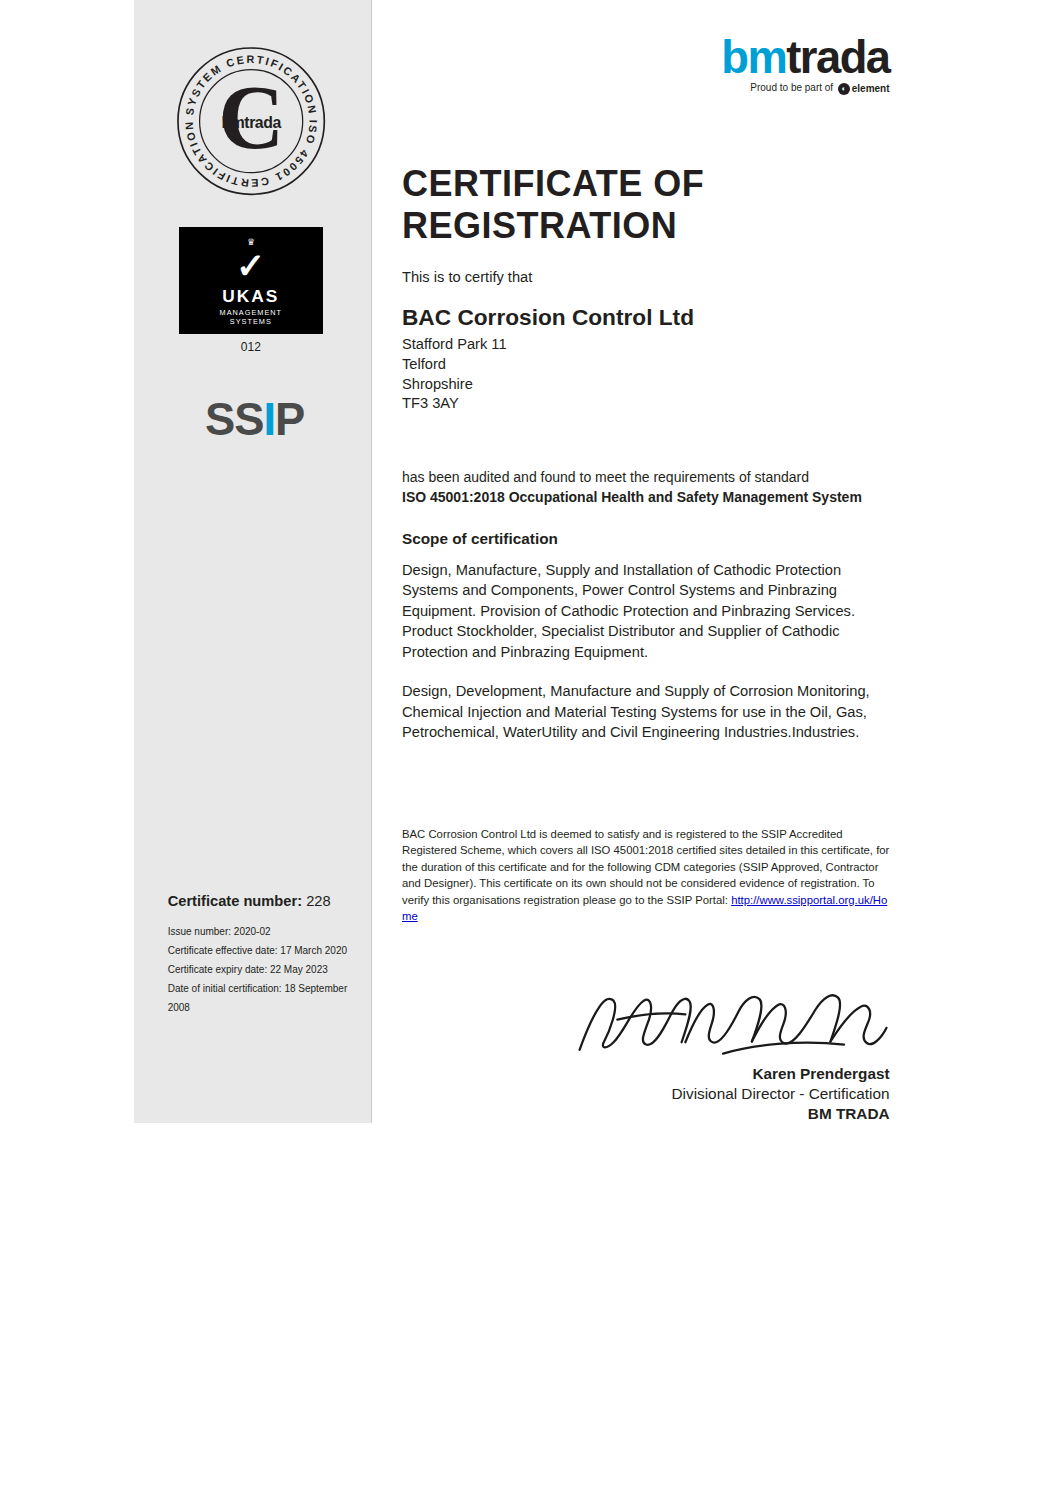SYSTEM CERTIFICATION ISO 45001 CERTIFICATION C bmtrada
♛
✓
UKAS
MANAGEMENT
SYSTEMS
012
SSIP
Certificate number: 228
Issue number: 2020-02
Certificate effective date: 17 March 2020
Certificate expiry date: 22 May 2023
Date of initial certification: 18 September 2008
bm trada
Proud to be part of ◐element
CERTIFICATE OF REGISTRATION
This is to certify that
BAC Corrosion Control Ltd
Stafford Park 11
Telford
Shropshire
TF3 3AY
has been audited and found to meet the requirements of standard
ISO 45001:2018 Occupational Health and Safety Management System
Scope of certification
Design, Manufacture, Supply and Installation of Cathodic Protection Systems and Components, Power Control Systems and Pinbrazing Equipment. Provision of Cathodic Protection and Pinbrazing Services. Product Stockholder, Specialist Distributor and Supplier of Cathodic Protection and Pinbrazing Equipment.
Design, Development, Manufacture and Supply of Corrosion Monitoring, Chemical Injection and Material Testing Systems for use in the Oil, Gas, Petrochemical, WaterUtility and Civil Engineering Industries.Industries.
BAC Corrosion Control Ltd is deemed to satisfy and is registered to the SSIP Accredited Registered Scheme, which covers all ISO 45001:2018 certified sites detailed in this certificate, for the duration of this certificate and for the following CDM categories (SSIP Approved, Contractor and Designer). This certificate on its own should not be considered evidence of registration. To verify this organisations registration please go to the SSIP Portal: http://www.ssipportal.org.uk/Home
Karen Prendergast
Divisional Director - Certification
BM TRADA
Issuing Office: Warringtonfire Testing and Certification Limited t/a BM TRADA Chiltern House, Stocking Lane, High Wycombe, Buckinghamshire, HP14 4ND, UK
Registered Office: 10 Lower Grosvenor Place, London, United Kingdom, SW1W 0EN Reg.No. 11371436
This certificate remains the property of BM TRADA. This certificate and all copies or reproductions of the certificate shall be returned to BM TRADA or destroyed if requested. Further clarification regarding the scope of this certificate and verification of the certificate is available through BM TRADA or at the above address or at www.bmtrada.com/certified-companies/check-a-certificate
The use of the UKAS accreditation mark indicates accreditation in respect of those activities covered by the accreditation certification number 012. For further information on bmtrada activities covered by UKAS accreditation please go to: https://www.ukas.com/search-accredited-organisations
Multisite clients – The scope of certification shown above includes the participating sites shown in appendix A